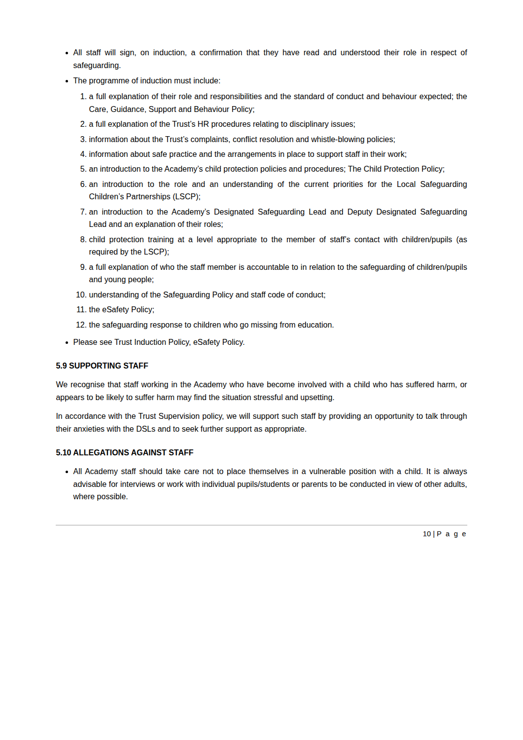All staff will sign, on induction, a confirmation that they have read and understood their role in respect of safeguarding.
The programme of induction must include:
a full explanation of their role and responsibilities and the standard of conduct and behaviour expected; the Care, Guidance, Support and Behaviour Policy;
a full explanation of the Trust’s HR procedures relating to disciplinary issues;
information about the Trust’s complaints, conflict resolution and whistle-blowing policies;
information about safe practice and the arrangements in place to support staff in their work;
an introduction to the Academy’s child protection policies and procedures; The Child Protection Policy;
an introduction to the role and an understanding of the current priorities for the Local Safeguarding Children’s Partnerships (LSCP);
an introduction to the Academy’s Designated Safeguarding Lead and Deputy Designated Safeguarding Lead and an explanation of their roles;
child protection training at a level appropriate to the member of staff’s contact with children/pupils (as required by the LSCP);
a full explanation of who the staff member is accountable to in relation to the safeguarding of children/pupils and young people;
understanding of the Safeguarding Policy and staff code of conduct;
the eSafety Policy;
the safeguarding response to children who go missing from education.
Please see Trust Induction Policy, eSafety Policy.
5.9 SUPPORTING STAFF
We recognise that staff working in the Academy who have become involved with a child who has suffered harm, or appears to be likely to suffer harm may find the situation stressful and upsetting.
In accordance with the Trust Supervision policy, we will support such staff by providing an opportunity to talk through their anxieties with the DSLs and to seek further support as appropriate.
5.10 ALLEGATIONS AGAINST STAFF
All Academy staff should take care not to place themselves in a vulnerable position with a child. It is always advisable for interviews or work with individual pupils/students or parents to be conducted in view of other adults, where possible.
10 | P a g e